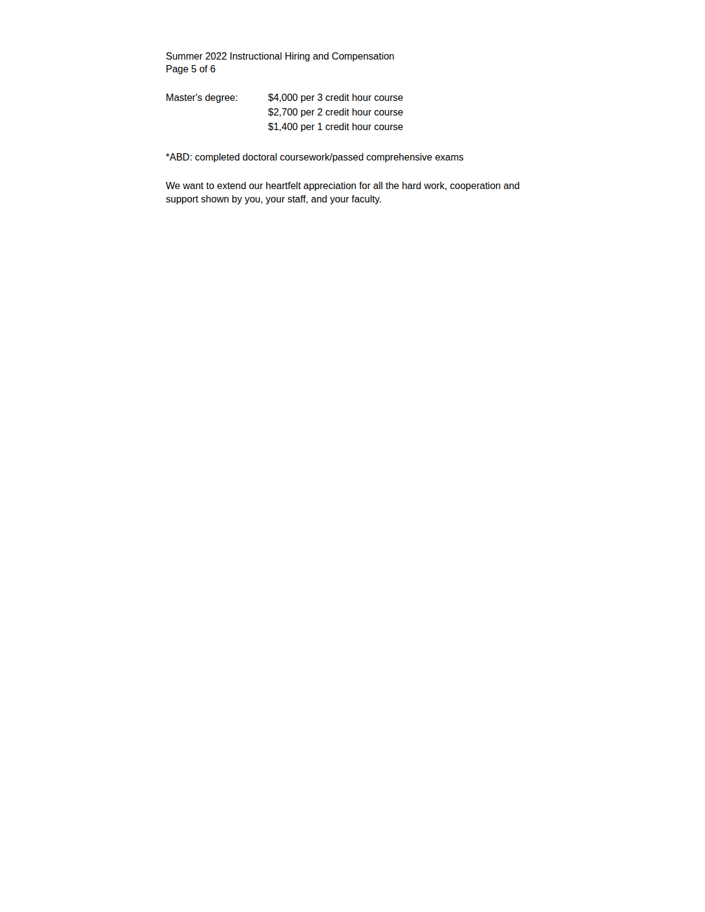Summer 2022 Instructional Hiring and Compensation
Page 5 of 6
| Master's degree: | $4,000 per 3 credit hour course |
| | $2,700 per 2 credit hour course |
| | $1,400 per 1 credit hour course |
*ABD: completed doctoral coursework/passed comprehensive exams
We want to extend our heartfelt appreciation for all the hard work, cooperation and support shown by you, your staff, and your faculty.